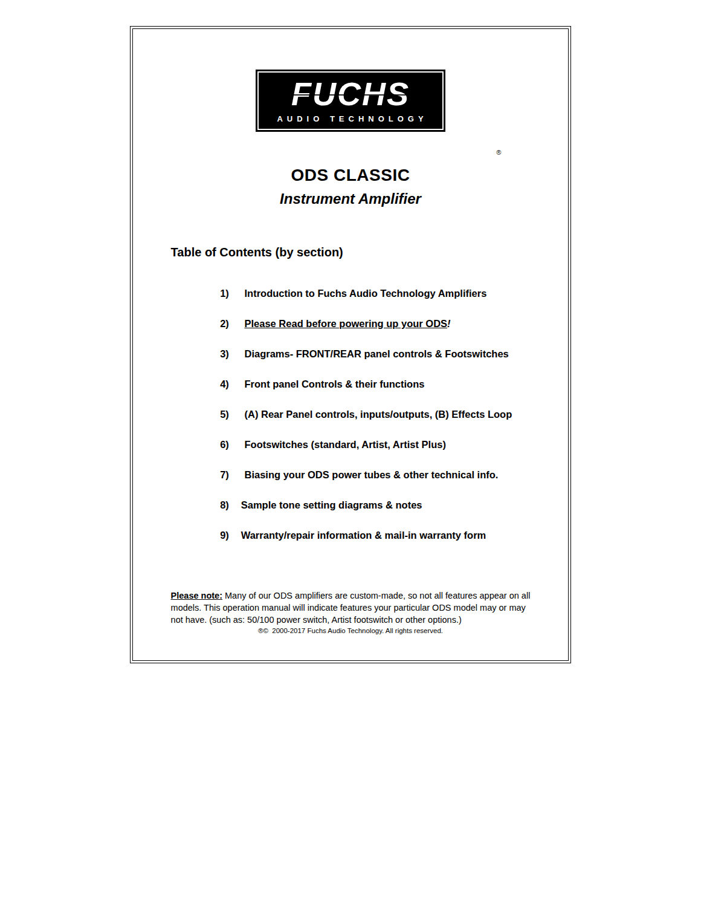Fuchs Audio Technology
®
ODS CLASSIC
Instrument Amplifier
Table of Contents (by section)
Introduction to Fuchs Audio Technology Amplifiers
Please Read before powering up your ODS!
Diagrams- FRONT/REAR panel controls & Footswitches
Front panel Controls & their functions
(A) Rear Panel controls, inputs/outputs, (B) Effects Loop
Footswitches (standard, Artist, Artist Plus)
Biasing your ODS power tubes & other technical info.
Sample tone setting diagrams & notes
Warranty/repair information & mail-in warranty form
Please note: Many of our ODS amplifiers are custom-made, so not all features appear on all models. This operation manual will indicate features your particular ODS model may or may not have. (such as: 50/100 power switch, Artist footswitch or other options.)
®© 2000-2017 Fuchs Audio Technology. All rights reserved.